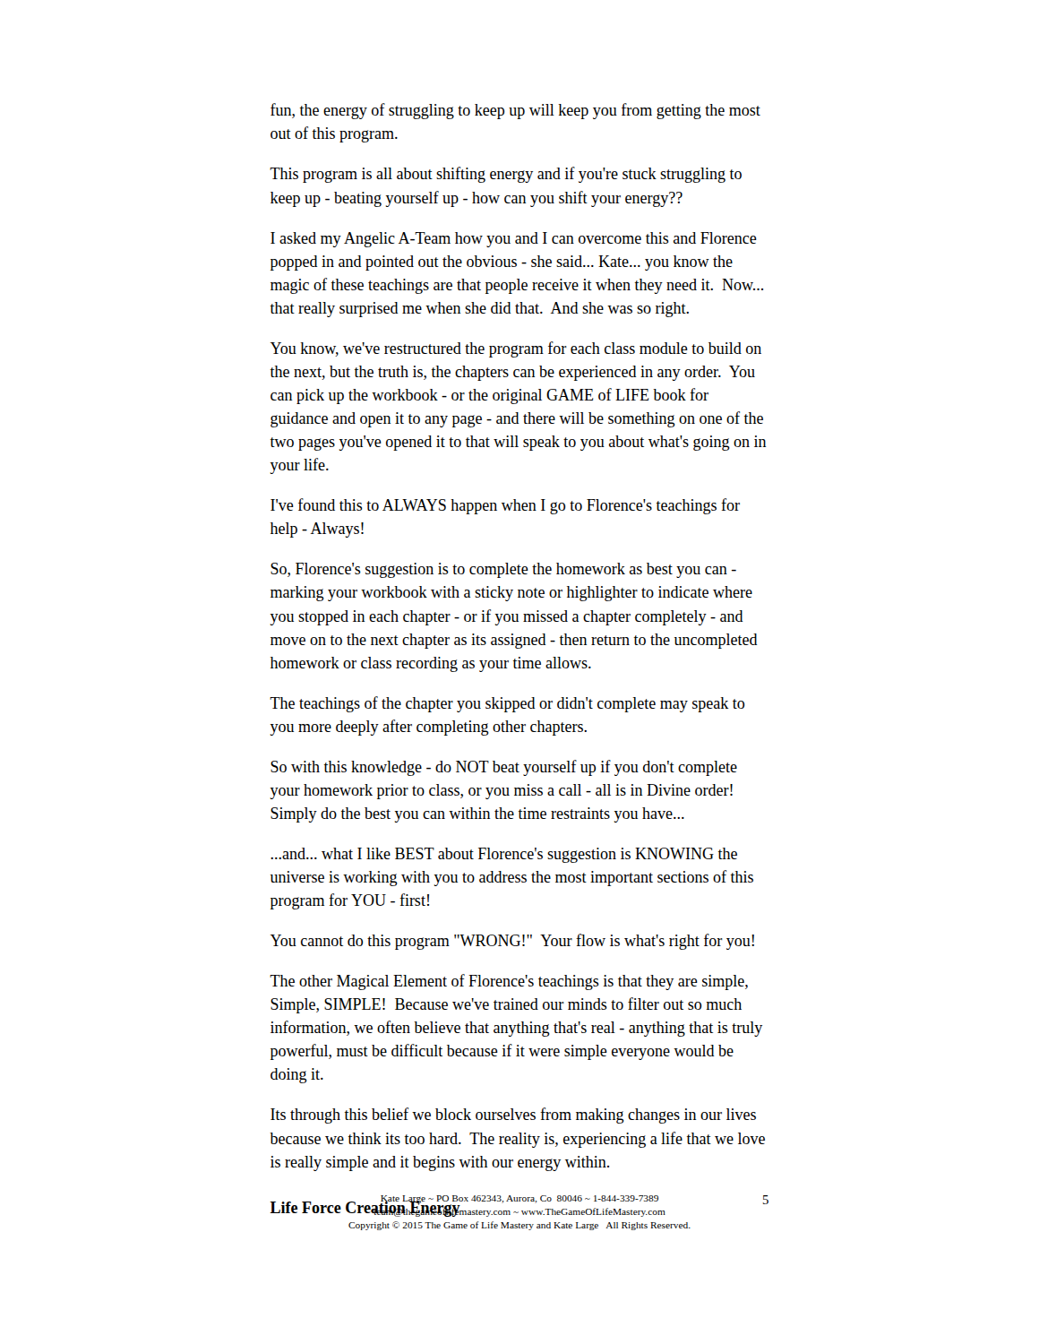fun, the energy of struggling to keep up will keep you from getting the most out of this program.
This program is all about shifting energy and if you're stuck struggling to keep up - beating yourself up - how can you shift your energy??
I asked my Angelic A-Team how you and I can overcome this and Florence popped in and pointed out the obvious - she said... Kate... you know the magic of these teachings are that people receive it when they need it. Now... that really surprised me when she did that. And she was so right.
You know, we've restructured the program for each class module to build on the next, but the truth is, the chapters can be experienced in any order. You can pick up the workbook - or the original GAME of LIFE book for guidance and open it to any page - and there will be something on one of the two pages you've opened it to that will speak to you about what's going on in your life.
I've found this to ALWAYS happen when I go to Florence's teachings for help - Always!
So, Florence's suggestion is to complete the homework as best you can - marking your workbook with a sticky note or highlighter to indicate where you stopped in each chapter - or if you missed a chapter completely - and move on to the next chapter as its assigned - then return to the uncompleted homework or class recording as your time allows.
The teachings of the chapter you skipped or didn't complete may speak to you more deeply after completing other chapters.
So with this knowledge - do NOT beat yourself up if you don't complete your homework prior to class, or you miss a call - all is in Divine order! Simply do the best you can within the time restraints you have...
...and... what I like BEST about Florence's suggestion is KNOWING the universe is working with you to address the most important sections of this program for YOU - first!
You cannot do this program "WRONG!" Your flow is what's right for you!
The other Magical Element of Florence's teachings is that they are simple, Simple, SIMPLE! Because we've trained our minds to filter out so much information, we often believe that anything that's real - anything that is truly powerful, must be difficult because if it were simple everyone would be doing it.
Its through this belief we block ourselves from making changes in our lives because we think its too hard. The reality is, experiencing a life that we love is really simple and it begins with our energy within.
Life Force Creation Energy
5 Kate Large ~ PO Box 462343, Aurora, Co 80046 ~ 1-844-339-7389
team@thegameoflifemastery.com ~ www.TheGameOfLifeMastery.com
Copyright © 2015 The Game of Life Mastery and Kate Large All Rights Reserved.